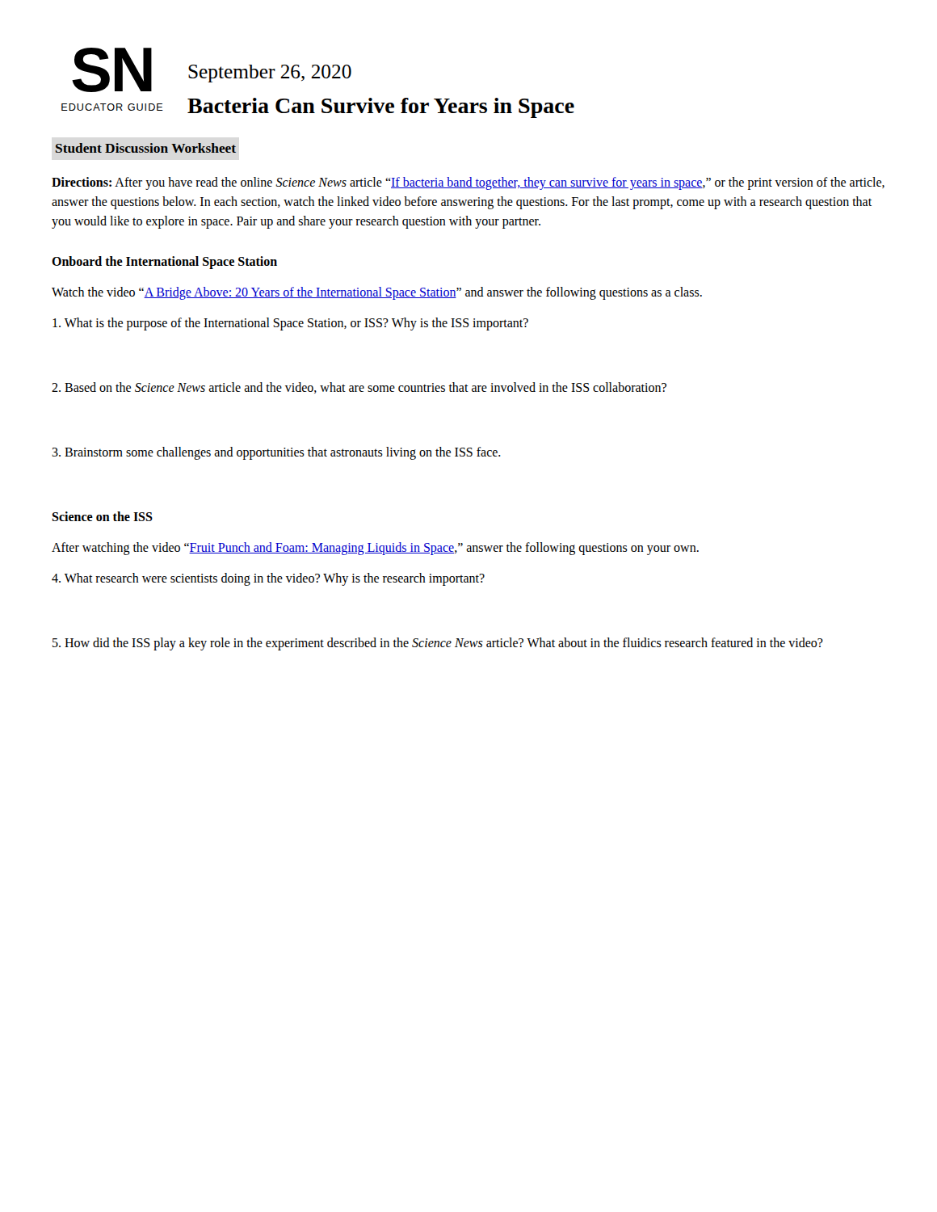SN EDUCATOR GUIDE
September 26, 2020
Bacteria Can Survive for Years in Space
Student Discussion Worksheet
Directions: After you have read the online Science News article “If bacteria band together, they can survive for years in space,” or the print version of the article, answer the questions below. In each section, watch the linked video before answering the questions. For the last prompt, come up with a research question that you would like to explore in space. Pair up and share your research question with your partner.
Onboard the International Space Station
Watch the video “A Bridge Above: 20 Years of the International Space Station” and answer the following questions as a class.
1. What is the purpose of the International Space Station, or ISS? Why is the ISS important?
2. Based on the Science News article and the video, what are some countries that are involved in the ISS collaboration?
3. Brainstorm some challenges and opportunities that astronauts living on the ISS face.
Science on the ISS
After watching the video “Fruit Punch and Foam: Managing Liquids in Space,” answer the following questions on your own.
4. What research were scientists doing in the video? Why is the research important?
5. How did the ISS play a key role in the experiment described in the Science News article? What about in the fluidics research featured in the video?